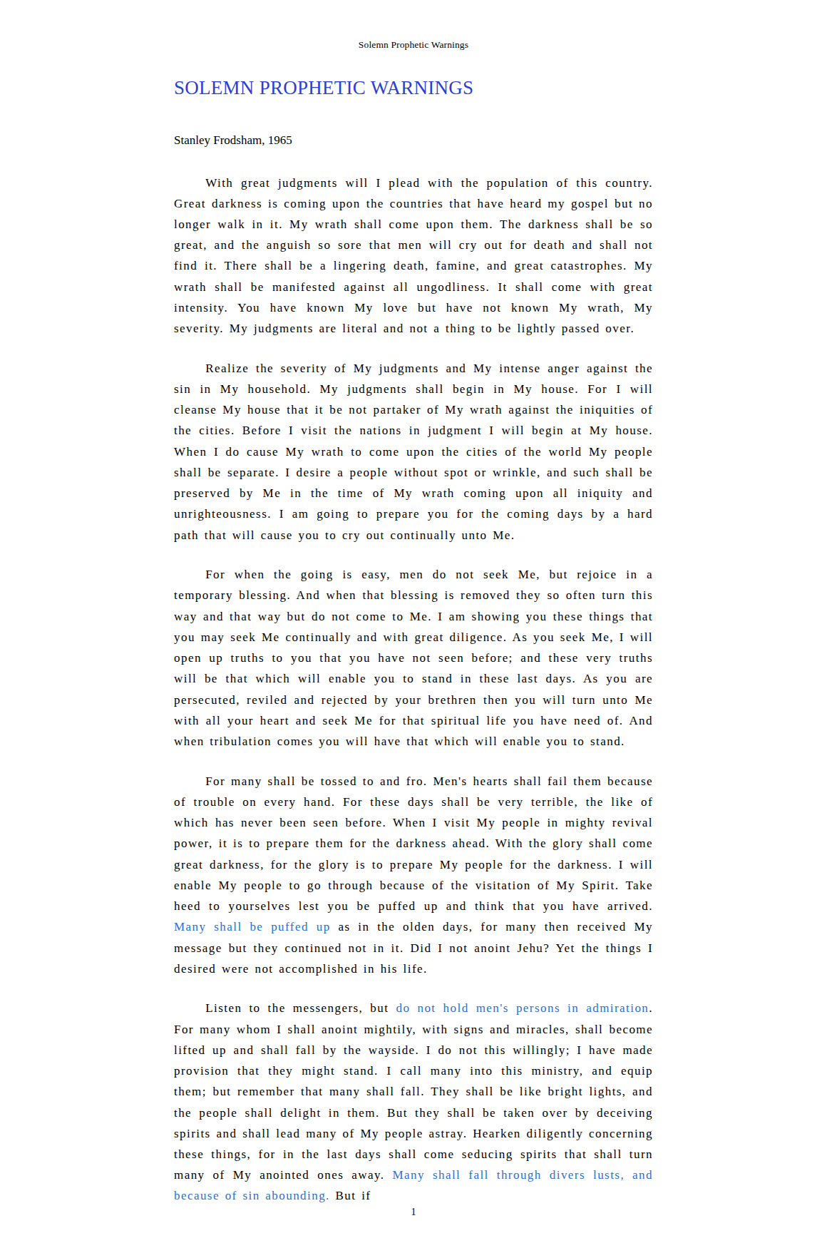Solemn Prophetic Warnings
SOLEMN PROPHETIC WARNINGS
Stanley Frodsham, 1965
With great judgments will I plead with the population of this country. Great darkness is coming upon the countries that have heard my gospel but no longer walk in it. My wrath shall come upon them. The darkness shall be so great, and the anguish so sore that men will cry out for death and shall not find it. There shall be a lingering death, famine, and great catastrophes. My wrath shall be manifested against all ungodliness. It shall come with great intensity. You have known My love but have not known My wrath, My severity. My judgments are literal and not a thing to be lightly passed over.
Realize the severity of My judgments and My intense anger against the sin in My household. My judgments shall begin in My house. For I will cleanse My house that it be not partaker of My wrath against the iniquities of the cities. Before I visit the nations in judgment I will begin at My house. When I do cause My wrath to come upon the cities of the world My people shall be separate. I desire a people without spot or wrinkle, and such shall be preserved by Me in the time of My wrath coming upon all iniquity and unrighteousness. I am going to prepare you for the coming days by a hard path that will cause you to cry out continually unto Me.
For when the going is easy, men do not seek Me, but rejoice in a temporary blessing. And when that blessing is removed they so often turn this way and that way but do not come to Me. I am showing you these things that you may seek Me continually and with great diligence. As you seek Me, I will open up truths to you that you have not seen before; and these very truths will be that which will enable you to stand in these last days. As you are persecuted, reviled and rejected by your brethren then you will turn unto Me with all your heart and seek Me for that spiritual life you have need of. And when tribulation comes you will have that which will enable you to stand.
For many shall be tossed to and fro. Men's hearts shall fail them because of trouble on every hand. For these days shall be very terrible, the like of which has never been seen before. When I visit My people in mighty revival power, it is to prepare them for the darkness ahead. With the glory shall come great darkness, for the glory is to prepare My people for the darkness. I will enable My people to go through because of the visitation of My Spirit. Take heed to yourselves lest you be puffed up and think that you have arrived. Many shall be puffed up as in the olden days, for many then received My message but they continued not in it. Did I not anoint Jehu? Yet the things I desired were not accomplished in his life.
Listen to the messengers, but do not hold men's persons in admiration. For many whom I shall anoint mightily, with signs and miracles, shall become lifted up and shall fall by the wayside. I do not this willingly; I have made provision that they might stand. I call many into this ministry, and equip them; but remember that many shall fall. They shall be like bright lights, and the people shall delight in them. But they shall be taken over by deceiving spirits and shall lead many of My people astray. Hearken diligently concerning these things, for in the last days shall come seducing spirits that shall turn many of My anointed ones away. Many shall fall through divers lusts, and because of sin abounding. But if
1